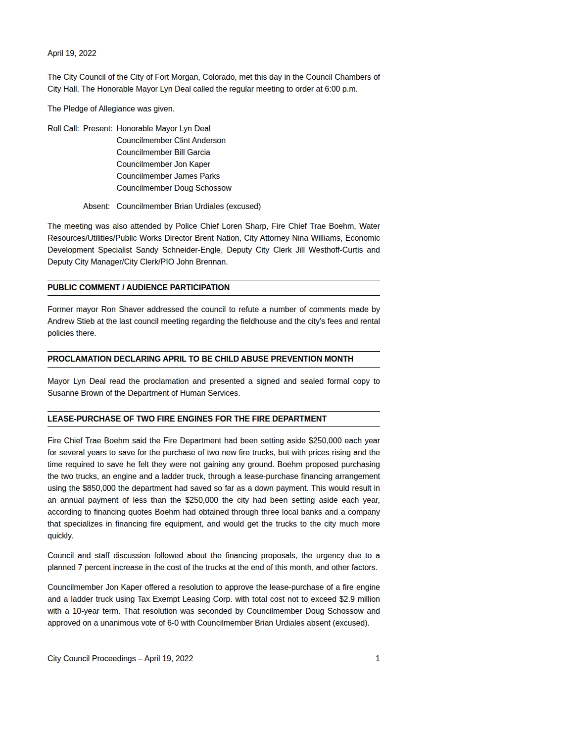April 19, 2022
The City Council of the City of Fort Morgan, Colorado, met this day in the Council Chambers of City Hall. The Honorable Mayor Lyn Deal called the regular meeting to order at 6:00 p.m.
The Pledge of Allegiance was given.
| Roll Call: | Present: | Honorable Mayor Lyn Deal |
| | | Councilmember Clint Anderson |
| | | Councilmember Bill Garcia |
| | | Councilmember Jon Kaper |
| | | Councilmember James Parks |
| | | Councilmember Doug Schossow |
| | Absent: | Councilmember Brian Urdiales (excused) |
The meeting was also attended by Police Chief Loren Sharp, Fire Chief Trae Boehm, Water Resources/Utilities/Public Works Director Brent Nation, City Attorney Nina Williams, Economic Development Specialist Sandy Schneider-Engle, Deputy City Clerk Jill Westhoff-Curtis and Deputy City Manager/City Clerk/PIO John Brennan.
Public Comment / Audience Participation
Former mayor Ron Shaver addressed the council to refute a number of comments made by Andrew Stieb at the last council meeting regarding the fieldhouse and the city's fees and rental policies there.
Proclamation Declaring April to be Child Abuse Prevention Month
Mayor Lyn Deal read the proclamation and presented a signed and sealed formal copy to Susanne Brown of the Department of Human Services.
Lease-Purchase of Two Fire Engines for the Fire Department
Fire Chief Trae Boehm said the Fire Department had been setting aside $250,000 each year for several years to save for the purchase of two new fire trucks, but with prices rising and the time required to save he felt they were not gaining any ground. Boehm proposed purchasing the two trucks, an engine and a ladder truck, through a lease-purchase financing arrangement using the $850,000 the department had saved so far as a down payment. This would result in an annual payment of less than the $250,000 the city had been setting aside each year, according to financing quotes Boehm had obtained through three local banks and a company that specializes in financing fire equipment, and would get the trucks to the city much more quickly.
Council and staff discussion followed about the financing proposals, the urgency due to a planned 7 percent increase in the cost of the trucks at the end of this month, and other factors.
Councilmember Jon Kaper offered a resolution to approve the lease-purchase of a fire engine and a ladder truck using Tax Exempt Leasing Corp. with total cost not to exceed $2.9 million with a 10-year term. That resolution was seconded by Councilmember Doug Schossow and approved on a unanimous vote of 6-0 with Councilmember Brian Urdiales absent (excused).
City Council Proceedings – April 19, 2022 1